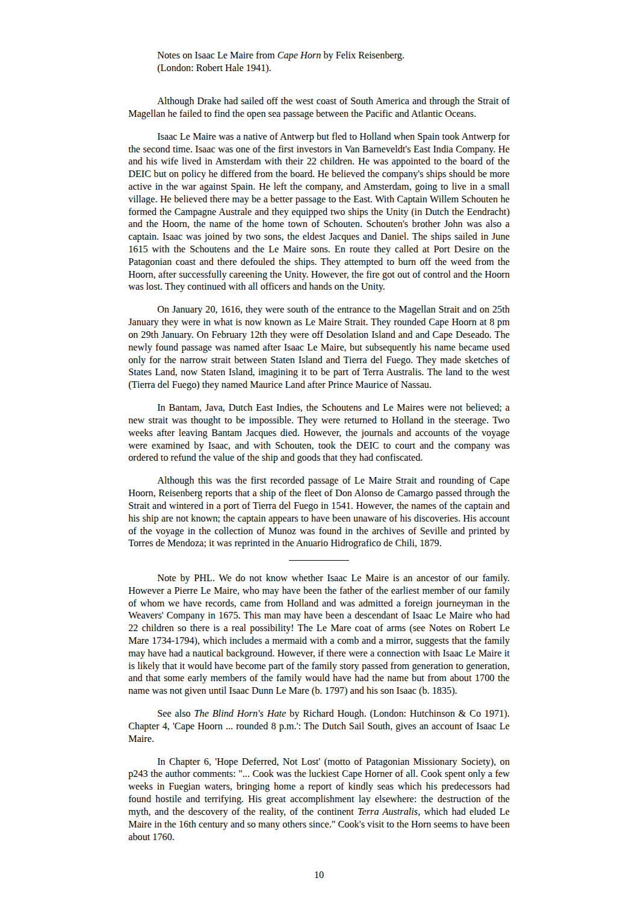Notes on Isaac Le Maire from Cape Horn by Felix Reisenberg.
(London: Robert Hale 1941).
Although Drake had sailed off the west coast of South America and through the Strait of Magellan he failed to find the open sea passage between the Pacific and Atlantic Oceans.
Isaac Le Maire was a native of Antwerp but fled to Holland when Spain took Antwerp for the second time. Isaac was one of the first investors in Van Barneveldt's East India Company. He and his wife lived in Amsterdam with their 22 children. He was appointed to the board of the DEIC but on policy he differed from the board. He believed the company's ships should be more active in the war against Spain. He left the company, and Amsterdam, going to live in a small village. He believed there may be a better passage to the East. With Captain Willem Schouten he formed the Campagne Australe and they equipped two ships the Unity (in Dutch the Eendracht) and the Hoorn, the name of the home town of Schouten. Schouten's brother John was also a captain. Isaac was joined by two sons, the eldest Jacques and Daniel. The ships sailed in June 1615 with the Schoutens and the Le Maire sons. En route they called at Port Desire on the Patagonian coast and there defouled the ships. They attempted to burn off the weed from the Hoorn, after successfully careening the Unity. However, the fire got out of control and the Hoorn was lost. They continued with all officers and hands on the Unity.
On January 20, 1616, they were south of the entrance to the Magellan Strait and on 25th January they were in what is now known as Le Maire Strait. They rounded Cape Hoorn at 8 pm on 29th January. On February 12th they were off Desolation Island and and Cape Deseado. The newly found passage was named after Isaac Le Maire, but subsequently his name became used only for the narrow strait between Staten Island and Tierra del Fuego. They made sketches of States Land, now Staten Island, imagining it to be part of Terra Australis. The land to the west (Tierra del Fuego) they named Maurice Land after Prince Maurice of Nassau.
In Bantam, Java, Dutch East Indies, the Schoutens and Le Maires were not believed; a new strait was thought to be impossible. They were returned to Holland in the steerage. Two weeks after leaving Bantam Jacques died. However, the journals and accounts of the voyage were examined by Isaac, and with Schouten, took the DEIC to court and the company was ordered to refund the value of the ship and goods that they had confiscated.
Although this was the first recorded passage of Le Maire Strait and rounding of Cape Hoorn, Reisenberg reports that a ship of the fleet of Don Alonso de Camargo passed through the Strait and wintered in a port of Tierra del Fuego in 1541. However, the names of the captain and his ship are not known; the captain appears to have been unaware of his discoveries. His account of the voyage in the collection of Munoz was found in the archives of Seville and printed by Torres de Mendoza; it was reprinted in the Anuario Hidrografico de Chili, 1879.
Note by PHL. We do not know whether Isaac Le Maire is an ancestor of our family. However a Pierre Le Maire, who may have been the father of the earliest member of our family of whom we have records, came from Holland and was admitted a foreign journeyman in the Weavers' Company in 1675. This man may have been a descendant of Isaac Le Maire who had 22 children so there is a real possibility! The Le Mare coat of arms (see Notes on Robert Le Mare 1734-1794), which includes a mermaid with a comb and a mirror, suggests that the family may have had a nautical background. However, if there were a connection with Isaac Le Maire it is likely that it would have become part of the family story passed from generation to generation, and that some early members of the family would have had the name but from about 1700 the name was not given until Isaac Dunn Le Mare (b. 1797) and his son Isaac (b. 1835).
See also The Blind Horn's Hate by Richard Hough. (London: Hutchinson & Co 1971). Chapter 4, 'Cape Hoorn ... rounded 8 p.m.': The Dutch Sail South, gives an account of Isaac Le Maire.
In Chapter 6, 'Hope Deferred, Not Lost' (motto of Patagonian Missionary Society), on p243 the author comments: "... Cook was the luckiest Cape Horner of all. Cook spent only a few weeks in Fuegian waters, bringing home a report of kindly seas which his predecessors had found hostile and terrifying. His great accomplishment lay elsewhere: the destruction of the myth, and the descovery of the reality, of the continent Terra Australis, which had eluded Le Maire in the 16th century and so many others since." Cook's visit to the Horn seems to have been about 1760.
10